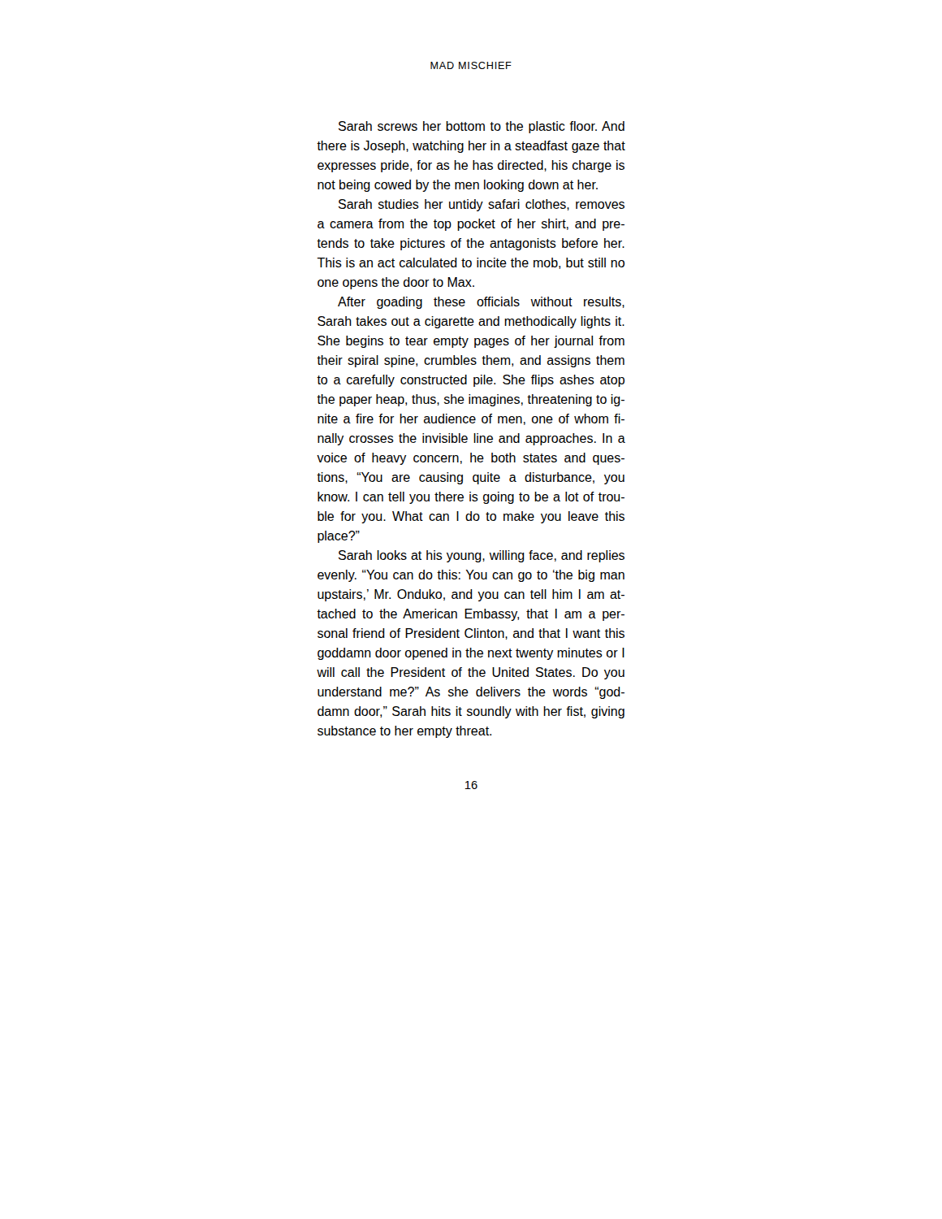MAD MISCHIEF
Sarah screws her bottom to the plastic floor. And there is Joseph, watching her in a steadfast gaze that expresses pride, for as he has directed, his charge is not being cowed by the men looking down at her.
Sarah studies her untidy safari clothes, removes a camera from the top pocket of her shirt, and pretends to take pictures of the antagonists before her. This is an act calculated to incite the mob, but still no one opens the door to Max.
After goading these officials without results, Sarah takes out a cigarette and methodically lights it. She begins to tear empty pages of her journal from their spiral spine, crumbles them, and assigns them to a carefully constructed pile. She flips ashes atop the paper heap, thus, she imagines, threatening to ignite a fire for her audience of men, one of whom finally crosses the invisible line and approaches. In a voice of heavy concern, he both states and questions, “You are causing quite a disturbance, you know. I can tell you there is going to be a lot of trouble for you. What can I do to make you leave this place?”
Sarah looks at his young, willing face, and replies evenly. “You can do this: You can go to ‘the big man upstairs,’ Mr. Onduko, and you can tell him I am attached to the American Embassy, that I am a personal friend of President Clinton, and that I want this goddamn door opened in the next twenty minutes or I will call the President of the United States. Do you understand me?” As she delivers the words “goddamn door,” Sarah hits it soundly with her fist, giving substance to her empty threat.
16